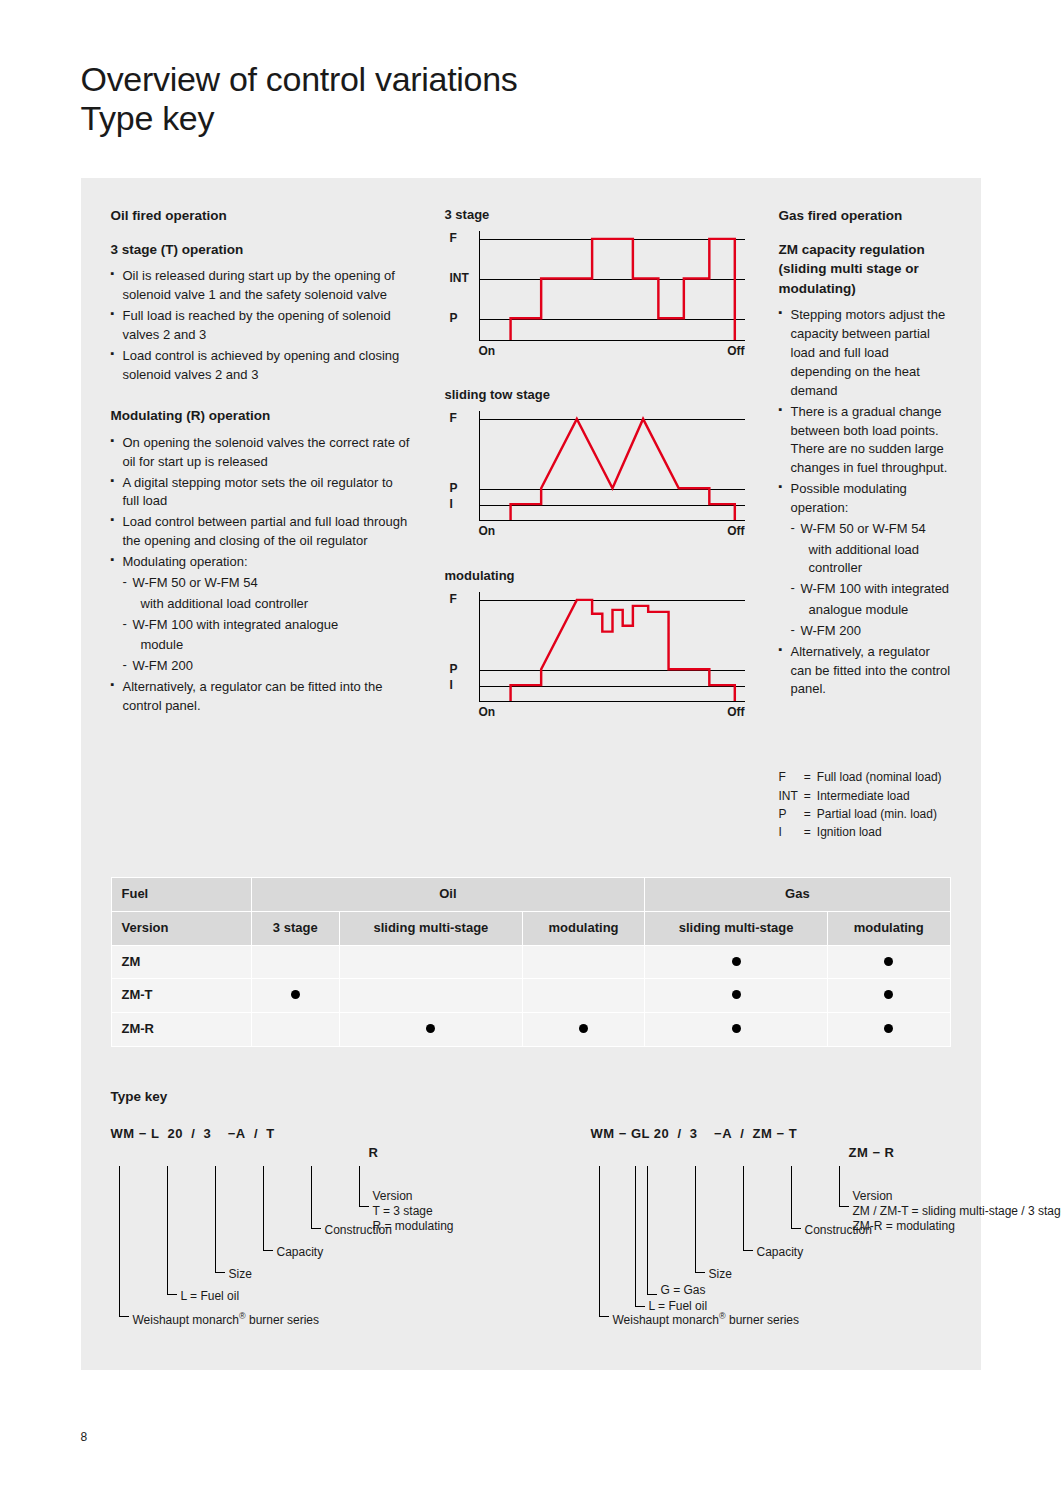Overview of control variations
Type key
Oil fired operation
3 stage (T) operation
Oil is released during start up by the opening of solenoid valve 1 and the safety solenoid valve
Full load is reached by the opening of solenoid valves 2 and 3
Load control is achieved by opening and closing solenoid valves 2 and 3
Modulating (R) operation
On opening the solenoid valves the correct rate of oil for start up is released
A digital stepping motor sets the oil regulator to full load
Load control between partial and full load through the opening and closing of the oil regulator
Modulating operation:
W-FM 50 or W-FM 54
with additional load controller
W-FM 100 with integrated analogue
module
W-FM 200
Alternatively, a regulator can be fitted into the control panel.
3 stage
F
INT
P
On Off
sliding tow stage
F
P
I
On Off
modulating
F
P
I
On Off
Gas fired operation
ZM capacity regulation
(sliding multi stage or modulating)
Stepping motors adjust the capacity between partial load and full load depending on the heat demand
There is a gradual change between both load points. There are no sudden large changes in fuel throughput.
Possible modulating operation:
W-FM 50 or W-FM 54
with additional load controller
W-FM 100 with integrated
analogue module
W-FM 200
Alternatively, a regulator can be fitted into the control panel.
| F | = | Full load (nominal load) |
| INT | = | Intermediate load |
| P | = | Partial load (min. load) |
| I | = | Ignition load |
| Fuel | Oil | Gas |
| --- | --- | --- |
| Version | 3 stage | sliding multi-stage | modulating | sliding multi-stage | modulating |
| ZM | | | | | |
| ZM-T | | | | | |
| ZM-R | | | | | |
Type key
WM − L 20 / 3 −A / T
R
Version
T = 3 stage
R = modulating
Construction
Capacity
Size
L = Fuel oil
Weishaupt monarch® burner series
WM − GL 20 / 3 −A / ZM − T
ZM − R
Version
ZM / ZM-T = sliding multi-stage / 3 stage
ZM-R = modulating
Construction
Capacity
Size
G = Gas
L = Fuel oil
Weishaupt monarch® burner series
8